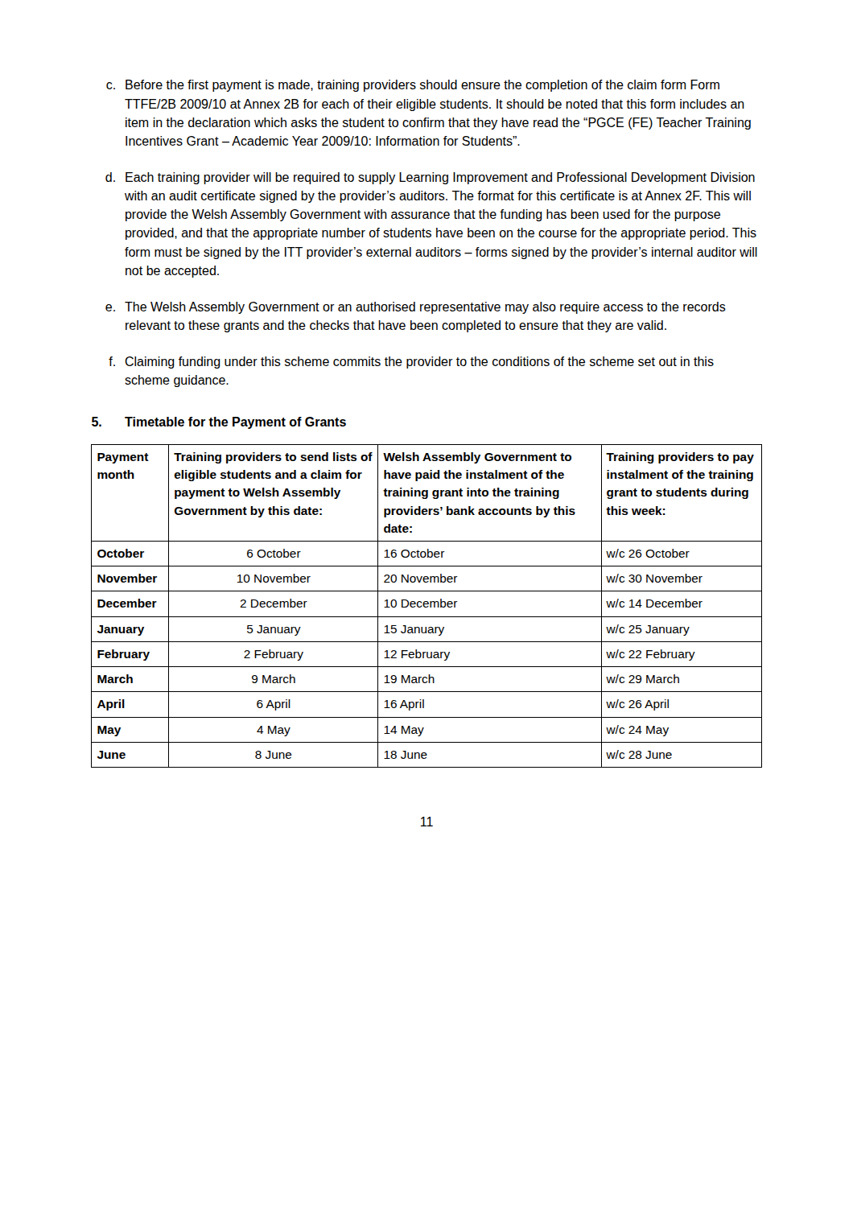Before the first payment is made, training providers should ensure the completion of the claim form Form TTFE/2B 2009/10 at Annex 2B for each of their eligible students. It should be noted that this form includes an item in the declaration which asks the student to confirm that they have read the “PGCE (FE) Teacher Training Incentives Grant – Academic Year 2009/10: Information for Students”.
Each training provider will be required to supply Learning Improvement and Professional Development Division with an audit certificate signed by the provider’s auditors. The format for this certificate is at Annex 2F. This will provide the Welsh Assembly Government with assurance that the funding has been used for the purpose provided, and that the appropriate number of students have been on the course for the appropriate period. This form must be signed by the ITT provider’s external auditors – forms signed by the provider’s internal auditor will not be accepted.
The Welsh Assembly Government or an authorised representative may also require access to the records relevant to these grants and the checks that have been completed to ensure that they are valid.
Claiming funding under this scheme commits the provider to the conditions of the scheme set out in this scheme guidance.
5. Timetable for the Payment of Grants
| Payment month | Training providers to send lists of eligible students and a claim for payment to Welsh Assembly Government by this date: | Welsh Assembly Government to have paid the instalment of the training grant into the training providers’ bank accounts by this date: | Training providers to pay instalment of the training grant to students during this week: |
| --- | --- | --- | --- |
| October | 6 October | 16 October | w/c 26 October |
| November | 10 November | 20 November | w/c 30 November |
| December | 2 December | 10 December | w/c 14 December |
| January | 5 January | 15 January | w/c 25 January |
| February | 2 February | 12 February | w/c 22 February |
| March | 9 March | 19 March | w/c 29 March |
| April | 6 April | 16 April | w/c 26 April |
| May | 4 May | 14 May | w/c 24 May |
| June | 8 June | 18 June | w/c 28 June |
11